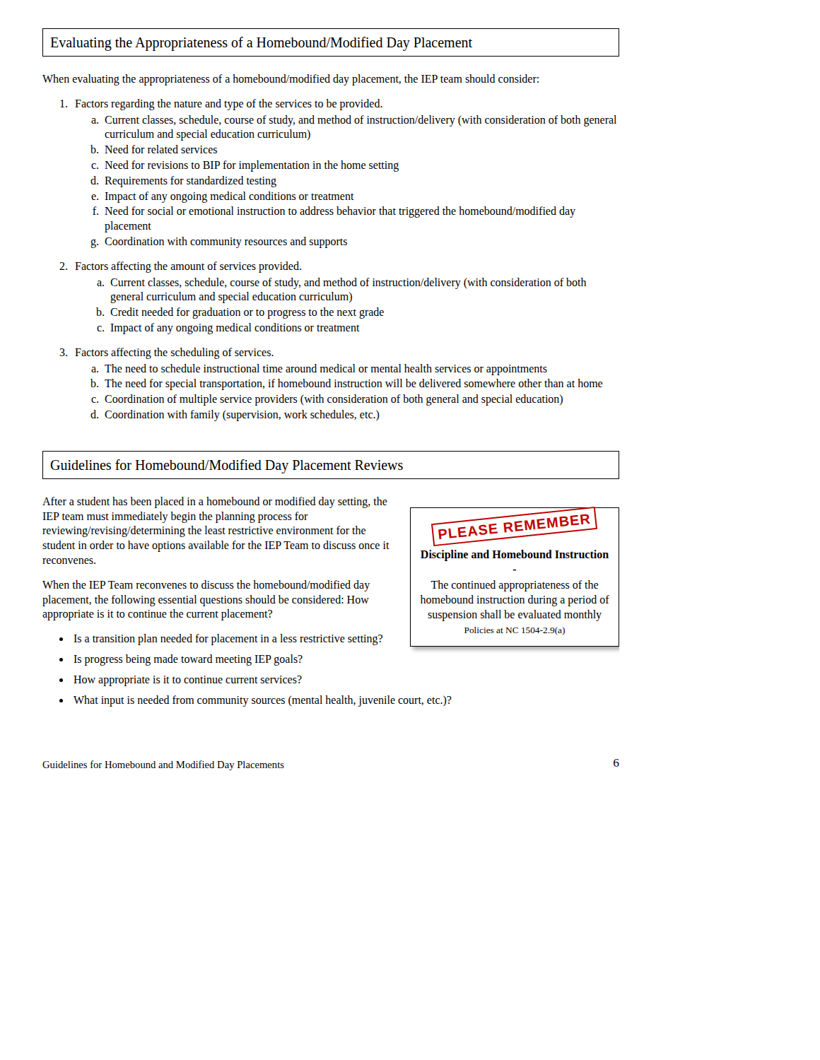Evaluating the Appropriateness of a Homebound/Modified Day Placement
When evaluating the appropriateness of a homebound/modified day placement, the IEP team should consider:
Factors regarding the nature and type of the services to be provided.
Current classes, schedule, course of study, and method of instruction/delivery (with consideration of both general curriculum and special education curriculum)
Need for related services
Need for revisions to BIP for implementation in the home setting
Requirements for standardized testing
Impact of any ongoing medical conditions or treatment
Need for social or emotional instruction to address behavior that triggered the homebound/modified day placement
Coordination with community resources and supports
Factors affecting the amount of services provided.
Current classes, schedule, course of study, and method of instruction/delivery (with consideration of both general curriculum and special education curriculum)
Credit needed for graduation or to progress to the next grade
Impact of any ongoing medical conditions or treatment
Factors affecting the scheduling of services.
The need to schedule instructional time around medical or mental health services or appointments
The need for special transportation, if homebound instruction will be delivered somewhere other than at home
Coordination of multiple service providers (with consideration of both general and special education)
Coordination with family (supervision, work schedules, etc.)
Guidelines for Homebound/Modified Day Placement Reviews
PLEASE REMEMBER
Discipline and Homebound Instruction -
The continued appropriateness of the homebound instruction during a period of suspension shall be evaluated monthly
Policies at NC 1504-2.9(a)
After a student has been placed in a homebound or modified day setting, the IEP team must immediately begin the planning process for reviewing/revising/determining the least restrictive environment for the student in order to have options available for the IEP Team to discuss once it reconvenes.
When the IEP Team reconvenes to discuss the homebound/modified day placement, the following essential questions should be considered: How appropriate is it to continue the current placement?
Is a transition plan needed for placement in a less restrictive setting?
Is progress being made toward meeting IEP goals?
How appropriate is it to continue current services?
What input is needed from community sources (mental health, juvenile court, etc.)?
Guidelines for Homebound and Modified Day Placements 6